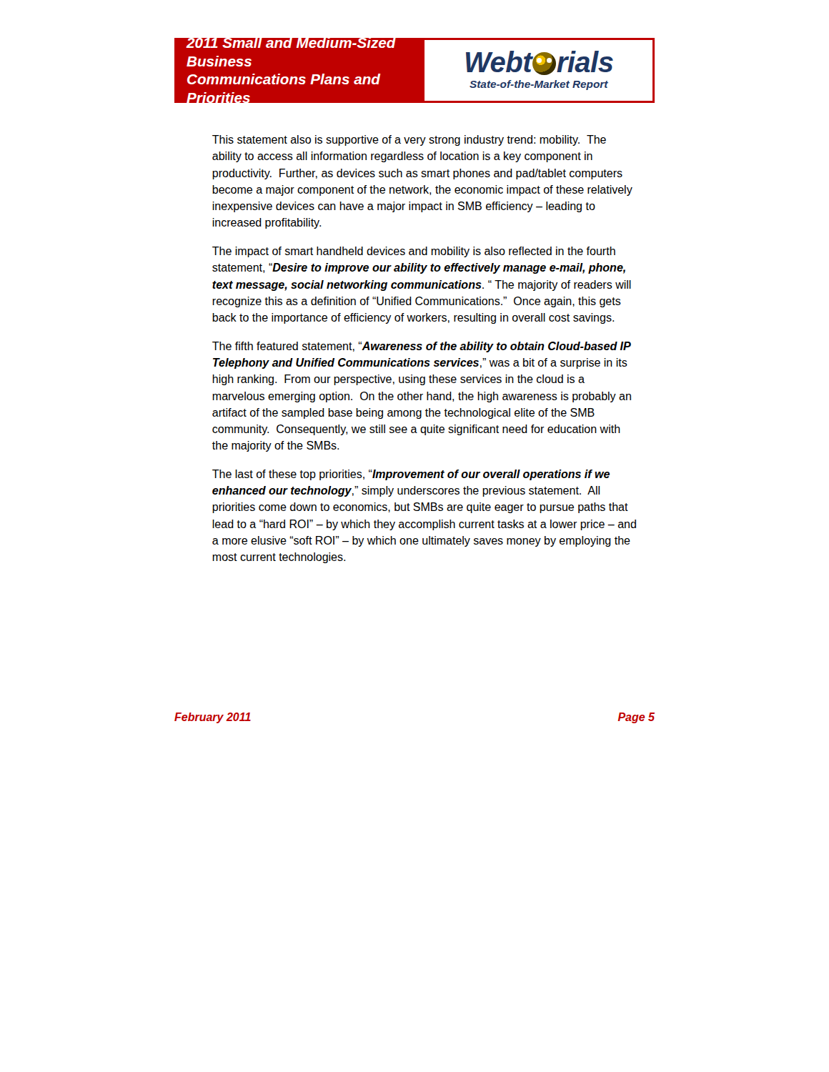2011 Small and Medium-Sized Business
Communications Plans and Priorities
Webt rials
State-of-the-Market Report
This statement also is supportive of a very strong industry trend: mobility. The ability to access all information regardless of location is a key component in productivity. Further, as devices such as smart phones and pad/tablet computers become a major component of the network, the economic impact of these relatively inexpensive devices can have a major impact in SMB efficiency – leading to increased profitability.
The impact of smart handheld devices and mobility is also reflected in the fourth statement, “Desire to improve our ability to effectively manage e-mail, phone, text message, social networking communications. “ The majority of readers will recognize this as a definition of “Unified Communications.” Once again, this gets back to the importance of efficiency of workers, resulting in overall cost savings.
The fifth featured statement, “Awareness of the ability to obtain Cloud-based IP Telephony and Unified Communications services,” was a bit of a surprise in its high ranking. From our perspective, using these services in the cloud is a marvelous emerging option. On the other hand, the high awareness is probably an artifact of the sampled base being among the technological elite of the SMB community. Consequently, we still see a quite significant need for education with the majority of the SMBs.
The last of these top priorities, “Improvement of our overall operations if we enhanced our technology,” simply underscores the previous statement. All priorities come down to economics, but SMBs are quite eager to pursue paths that lead to a “hard ROI” – by which they accomplish current tasks at a lower price – and a more elusive “soft ROI” – by which one ultimately saves money by employing the most current technologies.
February 2011
Page 5